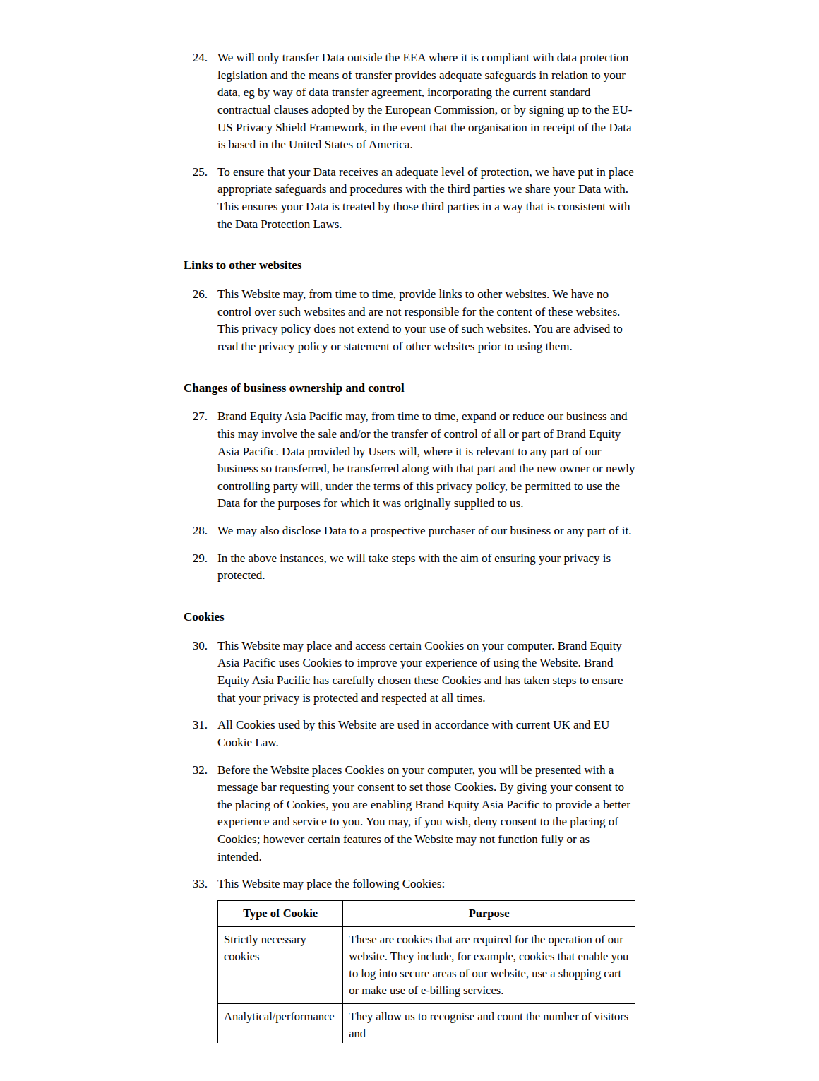24. We will only transfer Data outside the EEA where it is compliant with data protection legislation and the means of transfer provides adequate safeguards in relation to your data, eg by way of data transfer agreement, incorporating the current standard contractual clauses adopted by the European Commission, or by signing up to the EU-US Privacy Shield Framework, in the event that the organisation in receipt of the Data is based in the United States of America.
25. To ensure that your Data receives an adequate level of protection, we have put in place appropriate safeguards and procedures with the third parties we share your Data with. This ensures your Data is treated by those third parties in a way that is consistent with the Data Protection Laws.
Links to other websites
26. This Website may, from time to time, provide links to other websites. We have no control over such websites and are not responsible for the content of these websites. This privacy policy does not extend to your use of such websites. You are advised to read the privacy policy or statement of other websites prior to using them.
Changes of business ownership and control
27. Brand Equity Asia Pacific may, from time to time, expand or reduce our business and this may involve the sale and/or the transfer of control of all or part of Brand Equity Asia Pacific. Data provided by Users will, where it is relevant to any part of our business so transferred, be transferred along with that part and the new owner or newly controlling party will, under the terms of this privacy policy, be permitted to use the Data for the purposes for which it was originally supplied to us.
28. We may also disclose Data to a prospective purchaser of our business or any part of it.
29. In the above instances, we will take steps with the aim of ensuring your privacy is protected.
Cookies
30. This Website may place and access certain Cookies on your computer. Brand Equity Asia Pacific uses Cookies to improve your experience of using the Website. Brand Equity Asia Pacific has carefully chosen these Cookies and has taken steps to ensure that your privacy is protected and respected at all times.
31. All Cookies used by this Website are used in accordance with current UK and EU Cookie Law.
32. Before the Website places Cookies on your computer, you will be presented with a message bar requesting your consent to set those Cookies. By giving your consent to the placing of Cookies, you are enabling Brand Equity Asia Pacific to provide a better experience and service to you. You may, if you wish, deny consent to the placing of Cookies; however certain features of the Website may not function fully or as intended.
33. This Website may place the following Cookies:
| Type of Cookie | Purpose |
| --- | --- |
| Strictly necessary cookies | These are cookies that are required for the operation of our website. They include, for example, cookies that enable you to log into secure areas of our website, use a shopping cart or make use of e-billing services. |
| Analytical/performance | They allow us to recognise and count the number of visitors and |